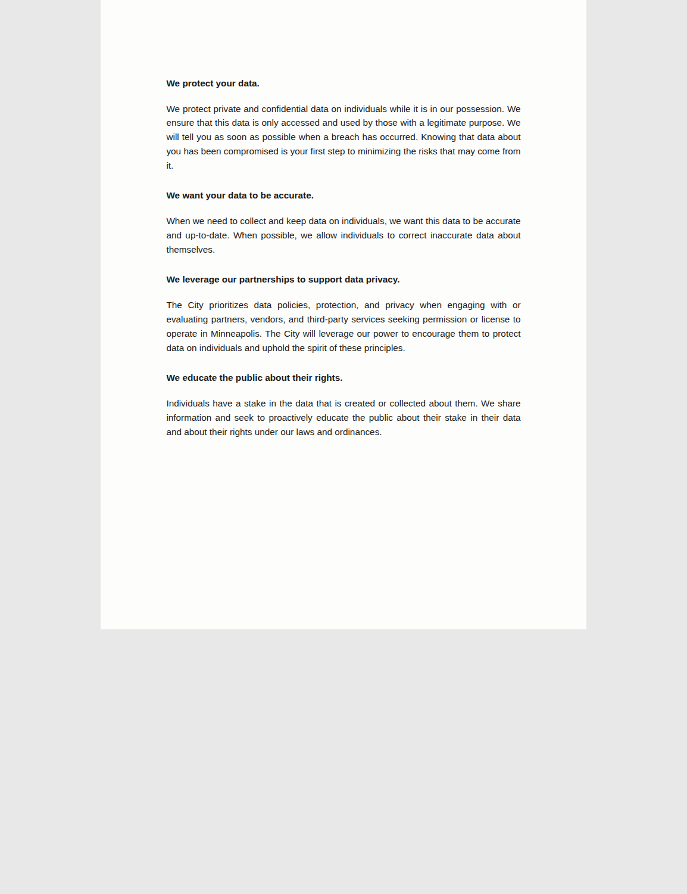We protect your data.
We protect private and confidential data on individuals while it is in our possession. We ensure that this data is only accessed and used by those with a legitimate purpose. We will tell you as soon as possible when a breach has occurred. Knowing that data about you has been compromised is your first step to minimizing the risks that may come from it.
We want your data to be accurate.
When we need to collect and keep data on individuals, we want this data to be accurate and up-to-date. When possible, we allow individuals to correct inaccurate data about themselves.
We leverage our partnerships to support data privacy.
The City prioritizes data policies, protection, and privacy when engaging with or evaluating partners, vendors, and third-party services seeking permission or license to operate in Minneapolis. The City will leverage our power to encourage them to protect data on individuals and uphold the spirit of these principles.
We educate the public about their rights.
Individuals have a stake in the data that is created or collected about them. We share information and seek to proactively educate the public about their stake in their data and about their rights under our laws and ordinances.